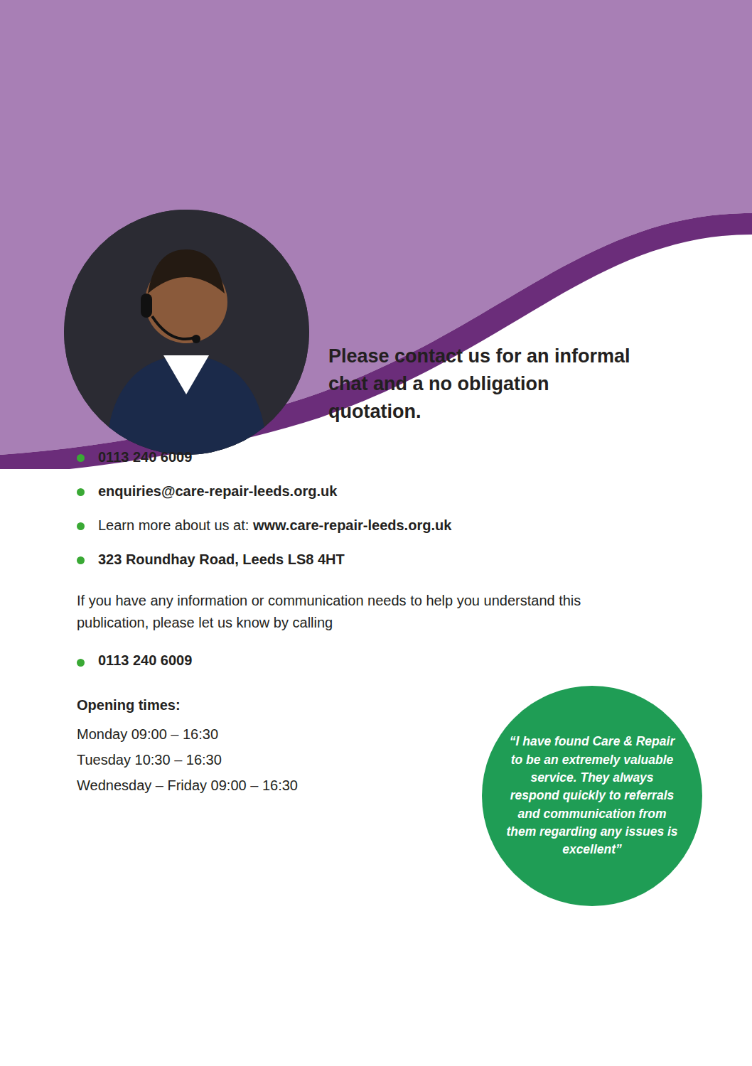Please contact us for an informal chat and a no obligation quotation.
0113 240 6009
enquiries@care-repair-leeds.org.uk
Learn more about us at: www.care-repair-leeds.org.uk
323 Roundhay Road, Leeds LS8 4HT
If you have any information or communication needs to help you understand this publication, please let us know by calling
0113 240 6009
Opening times:
Monday 09:00 – 16:30
Tuesday 10:30 – 16:30
Wednesday – Friday 09:00 – 16:30
“I have found Care & Repair to be an extremely valuable service. They always respond quickly to referrals and communication from them regarding any issues is excellent”